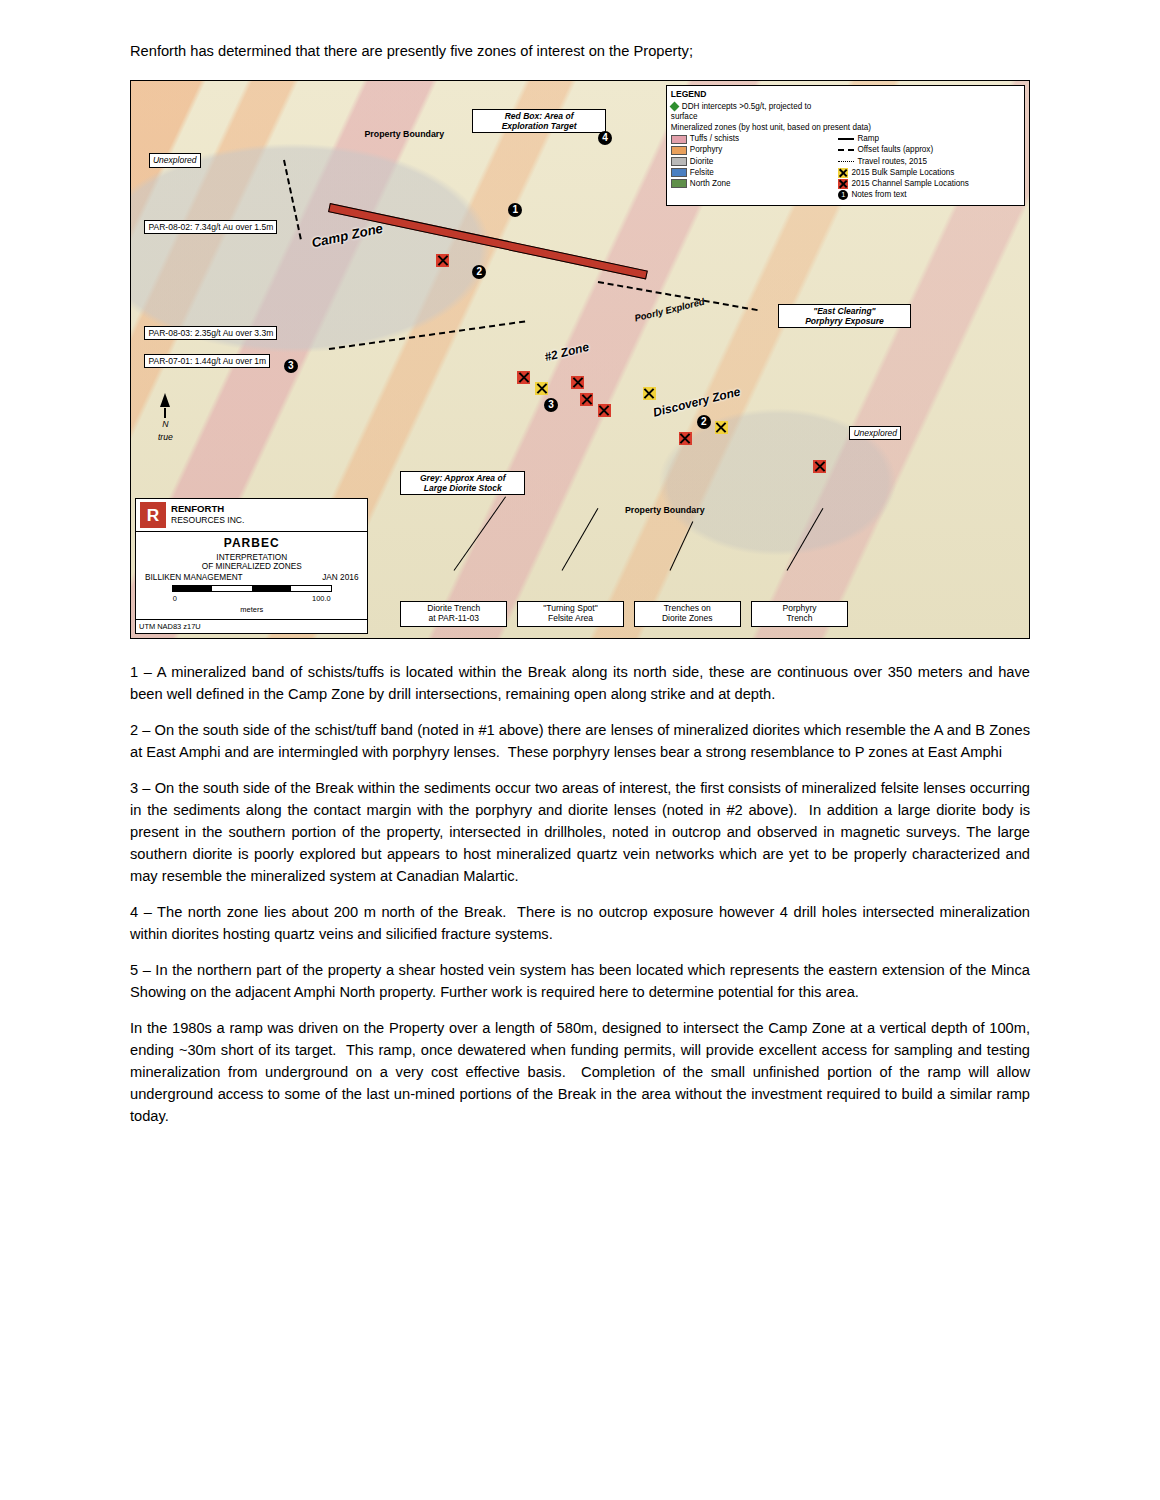Renforth has determined that there are presently five zones of interest on the Property;
LEGEND
| DDH intercepts >0.5g/t, projected to surface | |
| Mineralized zones (by host unit, based on present data) |
| Tuffs / schists | Ramp |
| Porphyry | Offset faults (approx) |
| Diorite | Travel routes, 2015 |
| Felsite | 2015 Bulk Sample Locations |
| North Zone | 2015 Channel Sample Locations |
| | 1 Notes from text |
Unexplored
Property Boundary
Red Box: Area of
Exploration Target
Camp Zone
#2 Zone
Discovery Zone
Poorly Explored
PAR-08-02: 7.34g/t Au over 1.5m
PAR-08-03: 2.35g/t Au over 3.3m
PAR-07-01: 1.44g/t Au over 1m
1
2
3
4
3
2
Grey: Approx Area of
Large Diorite Stock
"East Clearing"
Porphyry Exposure
Unexplored
Property Boundary
N
true
R
RENFORTH
RESOURCES INC.
PARBEC
INTERPRETATION
OF MINERALIZED ZONES
BILLIKEN MANAGEMENT JAN 2016
0100.0
meters
UTM NAD83 z17U
Diorite Trench
at PAR-11-03
"Turning Spot"
Felsite Area
Trenches on
Diorite Zones
Porphyry
Trench
1 – A mineralized band of schists/tuffs is located within the Break along its north side, these are continuous over 350 meters and have been well defined in the Camp Zone by drill intersections, remaining open along strike and at depth.
2 – On the south side of the schist/tuff band (noted in #1 above) there are lenses of mineralized diorites which resemble the A and B Zones at East Amphi and are intermingled with porphyry lenses. These porphyry lenses bear a strong resemblance to P zones at East Amphi
3 – On the south side of the Break within the sediments occur two areas of interest, the first consists of mineralized felsite lenses occurring in the sediments along the contact margin with the porphyry and diorite lenses (noted in #2 above). In addition a large diorite body is present in the southern portion of the property, intersected in drillholes, noted in outcrop and observed in magnetic surveys. The large southern diorite is poorly explored but appears to host mineralized quartz vein networks which are yet to be properly characterized and may resemble the mineralized system at Canadian Malartic.
4 – The north zone lies about 200 m north of the Break. There is no outcrop exposure however 4 drill holes intersected mineralization within diorites hosting quartz veins and silicified fracture systems.
5 – In the northern part of the property a shear hosted vein system has been located which represents the eastern extension of the Minca Showing on the adjacent Amphi North property. Further work is required here to determine potential for this area.
In the 1980s a ramp was driven on the Property over a length of 580m, designed to intersect the Camp Zone at a vertical depth of 100m, ending ~30m short of its target. This ramp, once dewatered when funding permits, will provide excellent access for sampling and testing mineralization from underground on a very cost effective basis. Completion of the small unfinished portion of the ramp will allow underground access to some of the last un-mined portions of the Break in the area without the investment required to build a similar ramp today.